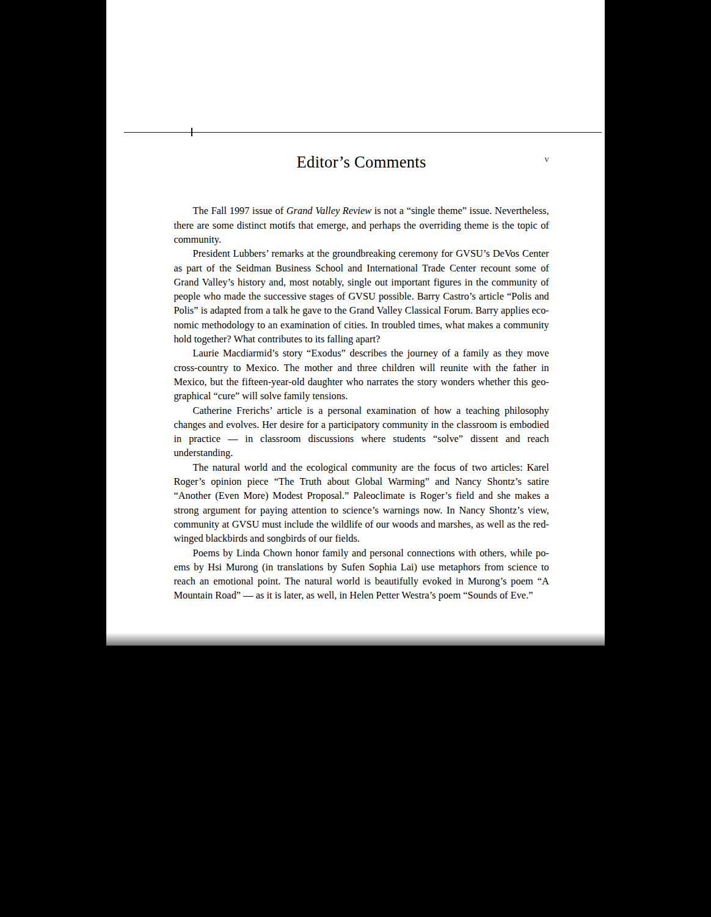v
Editor’s Comments
The Fall 1997 issue of Grand Valley Review is not a “single theme” issue. Nevertheless, there are some distinct motifs that emerge, and perhaps the overriding theme is the topic of community.
President Lubbers’ remarks at the groundbreaking ceremony for GVSU’s DeVos Center as part of the Seidman Business School and International Trade Center recount some of Grand Valley’s history and, most notably, single out important figures in the community of people who made the successive stages of GVSU possible. Barry Castro’s article “Polis and Polis” is adapted from a talk he gave to the Grand Valley Classical Forum. Barry applies economic methodology to an examination of cities. In troubled times, what makes a community hold together? What contributes to its falling apart?
Laurie Macdiarmid’s story “Exodus” describes the journey of a family as they move cross-country to Mexico. The mother and three children will reunite with the father in Mexico, but the fifteen-year-old daughter who narrates the story wonders whether this geographical “cure” will solve family tensions.
Catherine Frerichs’ article is a personal examination of how a teaching philosophy changes and evolves. Her desire for a participatory community in the classroom is embodied in practice — in classroom discussions where students “solve” dissent and reach understanding.
The natural world and the ecological community are the focus of two articles: Karel Roger’s opinion piece “The Truth about Global Warming” and Nancy Shontz’s satire “Another (Even More) Modest Proposal.” Paleoclimate is Roger’s field and she makes a strong argument for paying attention to science’s warnings now. In Nancy Shontz’s view, community at GVSU must include the wildlife of our woods and marshes, as well as the red-winged blackbirds and songbirds of our fields.
Poems by Linda Chown honor family and personal connections with others, while poems by Hsi Murong (in translations by Sufen Sophia Lai) use metaphors from science to reach an emotional point. The natural world is beautifully evoked in Murong’s poem “A Mountain Road” — as it is later, as well, in Helen Petter Westra’s poem “Sounds of Eve.”